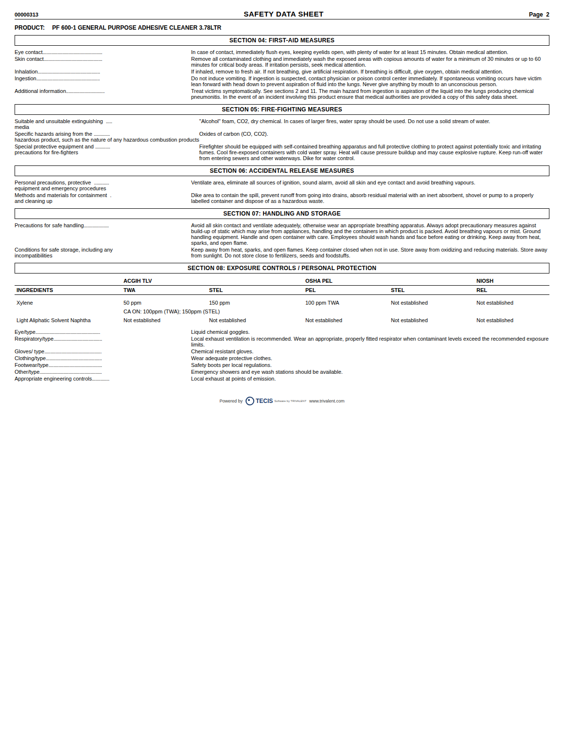00000313 SAFETY DATA SHEET Page 2
PRODUCT: PF 600-1 GENERAL PURPOSE ADHESIVE CLEANER 3.78LTR
SECTION 04: FIRST-AID MEASURES
| Eye contact ................................................ | In case of contact, immediately flush eyes, keeping eyelids open, with plenty of water for at least 15 minutes. Obtain medical attention. |
| Skin contact ............................................... | Remove all contaminated clothing and immediately wash the exposed areas with copious amounts of water for a minimum of 30 minutes or up to 60 minutes for critical body areas. If irritation persists, seek medical attention. |
| Inhalation .................................................. | If inhaled, remove to fresh air. If not breathing, give artificial respiration. If breathing is difficult, give oxygen, obtain medical attention. |
| Ingestion ................................................... | Do not induce vomiting. If ingestion is suspected, contact physician or poison control center immediately. If spontaneous vomiting occurs have victim lean forward with head down to prevent aspiration of fluid into the lungs. Never give anything by mouth to an unconscious person. |
| Additional information ............................... | Treat victims symptomatically. See sections 2 and 11. The main hazard from ingestion is aspiration of the liquid into the lungs producing chemical pneumonitis. In the event of an incident involving this product ensure that medical authorities are provided a copy of this safety data sheet. |
SECTION 05: FIRE-FIGHTING MEASURES
| Suitable and unsuitable extinguishing ..... media | "Alcohol" foam, CO2, dry chemical. In cases of larger fires, water spray should be used. Do not use a solid stream of water. |
| Specific hazards arising from the ............. hazardous product, such as the nature of any hazardous combustion products | Oxides of carbon (CO, CO2). |
| Special protective equipment and ............ precautions for fire-fighters | Firefighter should be equipped with self-contained breathing apparatus and full protective clothing to protect against potentially toxic and irritating fumes. Cool fire-exposed containers with cold water spray. Heat will cause pressure buildup and may cause explosive rupture. Keep run-off water from entering sewers and other waterways. Dike for water control. |
SECTION 06: ACCIDENTAL RELEASE MEASURES
| Personal precautions, protective ............ equipment and emergency procedures | Ventilate area, eliminate all sources of ignition, sound alarm, avoid all skin and eye contact and avoid breathing vapours. |
| Methods and materials for containment . and cleaning up | Dike area to contain the spill, prevent runoff from going into drains, absorb residual material with an inert absorbent, shovel or pump to a properly labelled container and dispose of as a hazardous waste. |
SECTION 07: HANDLING AND STORAGE
| Precautions for safe handling .................... | Avoid all skin contact and ventilate adequately, otherwise wear an appropriate breathing apparatus. Always adopt precautionary measures against build-up of static which may arise from appliances, handling and the containers in which product is packed. Avoid breathing vapours or mist. Ground handling equipment. Handle and open container with care. Employees should wash hands and face before eating or drinking. Keep away from heat, sparks, and open flame. |
| Conditions for safe storage, including any incompatibilities | Keep away from heat, sparks, and open flames. Keep container closed when not in use. Store away from oxidizing and reducing materials. Store away from sunlight. Do not store close to fertilizers, seeds and foodstuffs. |
SECTION 08: EXPOSURE CONTROLS / PERSONAL PROTECTION
| | ACGIH TLV | | OSHA PEL | | NIOSH |
| INGREDIENTS | TWA | STEL | PEL | STEL | REL |
| Xylene | 50 ppm | 150 ppm | 100 ppm TWA | Not established | Not established |
| | CA ON: 100ppm (TWA); 150ppm (STEL) |
| Light Aliphatic Solvent Naphtha | Not established | Not established | Not established | Not established | Not established |
| Eye/type .................................................... | Liquid chemical goggles. |
| Respiratory/type ....................................... | Local exhaust ventilation is recommended. Wear an appropriate, properly fitted respirator when contaminant levels exceed the recommended exposure limits. |
| Gloves/ type .............................................. | Chemical resistant gloves. |
| Clothing/type ............................................. | Wear adequate protective clothes. |
| Footwear/type ........................................... | Safety boots per local regulations. |
| Other/type .................................................. | Emergency showers and eye wash stations should be available. |
| Appropriate engineering controls .............. | Local exhaust at points of emission. |
Powered by TECISSoftware by TRIVALENT www.trivalent.com